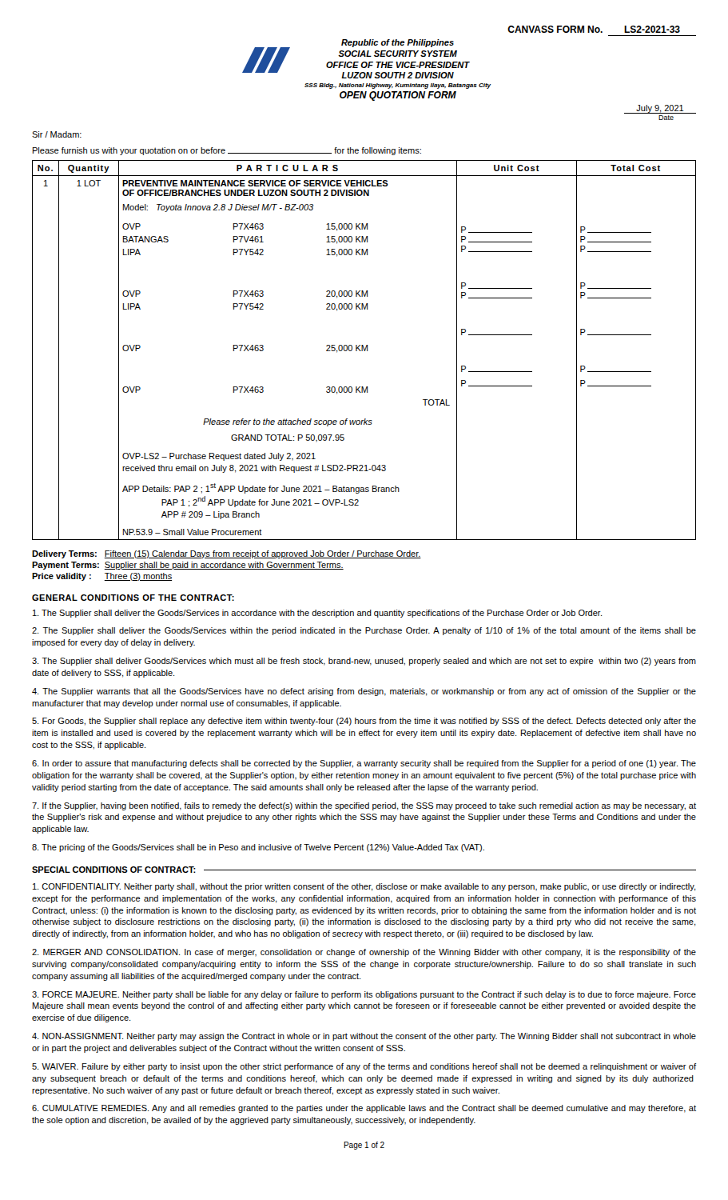CANVASS FORM No. LS2-2021-33
Republic of the Philippines
SOCIAL SECURITY SYSTEM
OFFICE OF THE VICE-PRESIDENT
LUZON SOUTH 2 DIVISION
SSS Bldg., National Highway, Kumintang Ilaya, Batangas City
OPEN QUOTATION FORM
July 9, 2021
Date
Sir / Madam:
Please furnish us with your quotation on or before for the following items:
| No. | Quantity | P A R T I C U L A R S | Unit Cost | Total Cost |
| --- | --- | --- | --- | --- |
| 1 | 1 LOT | PREVENTIVE MAINTENANCE SERVICE OF SERVICE VEHICLES OF OFFICE/BRANCHES UNDER LUZON SOUTH 2 DIVISION Model: Toyota Innova 2.8 J Diesel M/T - BZ-003 / OVP / P7X463 / 15,000 KM / / BATANGAS / P7V461 / 15,000 KM / / LIPA / P7Y542 / 15,000 KM / / OVP / P7X463 / 20,000 KM / / LIPA / P7Y542 / 20,000 KM / / OVP / P7X463 / 25,000 KM / / OVP / P7X463 / 30,000 KM / / TOTAL / Please refer to the attached scope of works GRAND TOTAL: P 50,097.95 OVP-LS2 – Purchase Request dated July 2, 2021 received thru email on July 8, 2021 with Request # LSD2-PR21-043 APP Details: PAP 2 ; 1 st APP Update for June 2021 – Batangas Branch PAP 1 ; 2 nd APP Update for June 2021 – OVP-LS2 APP # 209 – Lipa Branch NP.53.9 – Small Value Procurement | P P P P P P P P | P P P P P P P P |
| Delivery Terms: | Fifteen (15) Calendar Days from receipt of approved Job Order / Purchase Order. |
| Payment Terms: | Supplier shall be paid in accordance with Government Terms. |
| Price validity : | Three (3) months |
GENERAL CONDITIONS OF THE CONTRACT:
1. The Supplier shall deliver the Goods/Services in accordance with the description and quantity specifications of the Purchase Order or Job Order.
2. The Supplier shall deliver the Goods/Services within the period indicated in the Purchase Order. A penalty of 1/10 of 1% of the total amount of the items shall be imposed for every day of delay in delivery.
3. The Supplier shall deliver Goods/Services which must all be fresh stock, brand-new, unused, properly sealed and which are not set to expire within two (2) years from date of delivery to SSS, if applicable.
4. The Supplier warrants that all the Goods/Services have no defect arising from design, materials, or workmanship or from any act of omission of the Supplier or the manufacturer that may develop under normal use of consumables, if applicable.
5. For Goods, the Supplier shall replace any defective item within twenty-four (24) hours from the time it was notified by SSS of the defect. Defects detected only after the item is installed and used is covered by the replacement warranty which will be in effect for every item until its expiry date. Replacement of defective item shall have no cost to the SSS, if applicable.
6. In order to assure that manufacturing defects shall be corrected by the Supplier, a warranty security shall be required from the Supplier for a period of one (1) year. The obligation for the warranty shall be covered, at the Supplier's option, by either retention money in an amount equivalent to five percent (5%) of the total purchase price with validity period starting from the date of acceptance. The said amounts shall only be released after the lapse of the warranty period.
7. If the Supplier, having been notified, fails to remedy the defect(s) within the specified period, the SSS may proceed to take such remedial action as may be necessary, at the Supplier's risk and expense and without prejudice to any other rights which the SSS may have against the Supplier under these Terms and Conditions and under the applicable law.
8. The pricing of the Goods/Services shall be in Peso and inclusive of Twelve Percent (12%) Value-Added Tax (VAT).
SPECIAL CONDITIONS OF CONTRACT:
1. CONFIDENTIALITY. Neither party shall, without the prior written consent of the other, disclose or make available to any person, make public, or use directly or indirectly, except for the performance and implementation of the works, any confidential information, acquired from an information holder in connection with performance of this Contract, unless: (i) the information is known to the disclosing party, as evidenced by its written records, prior to obtaining the same from the information holder and is not otherwise subject to disclosure restrictions on the disclosing party, (ii) the information is disclosed to the disclosing party by a third prty who did not receive the same, directly of indirectly, from an information holder, and who has no obligation of secrecy with respect thereto, or (iii) required to be disclosed by law.
2. MERGER AND CONSOLIDATION. In case of merger, consolidation or change of ownership of the Winning Bidder with other company, it is the responsibility of the surviving company/consolidated company/acquiring entity to inform the SSS of the change in corporate structure/ownership. Failure to do so shall translate in such company assuming all liabilities of the acquired/merged company under the contract.
3. FORCE MAJEURE. Neither party shall be liable for any delay or failure to perform its obligations pursuant to the Contract if such delay is to due to force majeure. Force Majeure shall mean events beyond the control of and affecting either party which cannot be foreseen or if foreseeable cannot be either prevented or avoided despite the exercise of due diligence.
4. NON-ASSIGNMENT. Neither party may assign the Contract in whole or in part without the consent of the other party. The Winning Bidder shall not subcontract in whole or in part the project and deliverables subject of the Contract without the written consent of SSS.
5. WAIVER. Failure by either party to insist upon the other strict performance of any of the terms and conditions hereof shall not be deemed a relinquishment or waiver of any subsequent breach or default of the terms and conditions hereof, which can only be deemed made if expressed in writing and signed by its duly authorized representative. No such waiver of any past or future default or breach thereof, except as expressly stated in such waiver.
6. CUMULATIVE REMEDIES. Any and all remedies granted to the parties under the applicable laws and the Contract shall be deemed cumulative and may therefore, at the sole option and discretion, be availed of by the aggrieved party simultaneously, successively, or independently.
Page 1 of 2